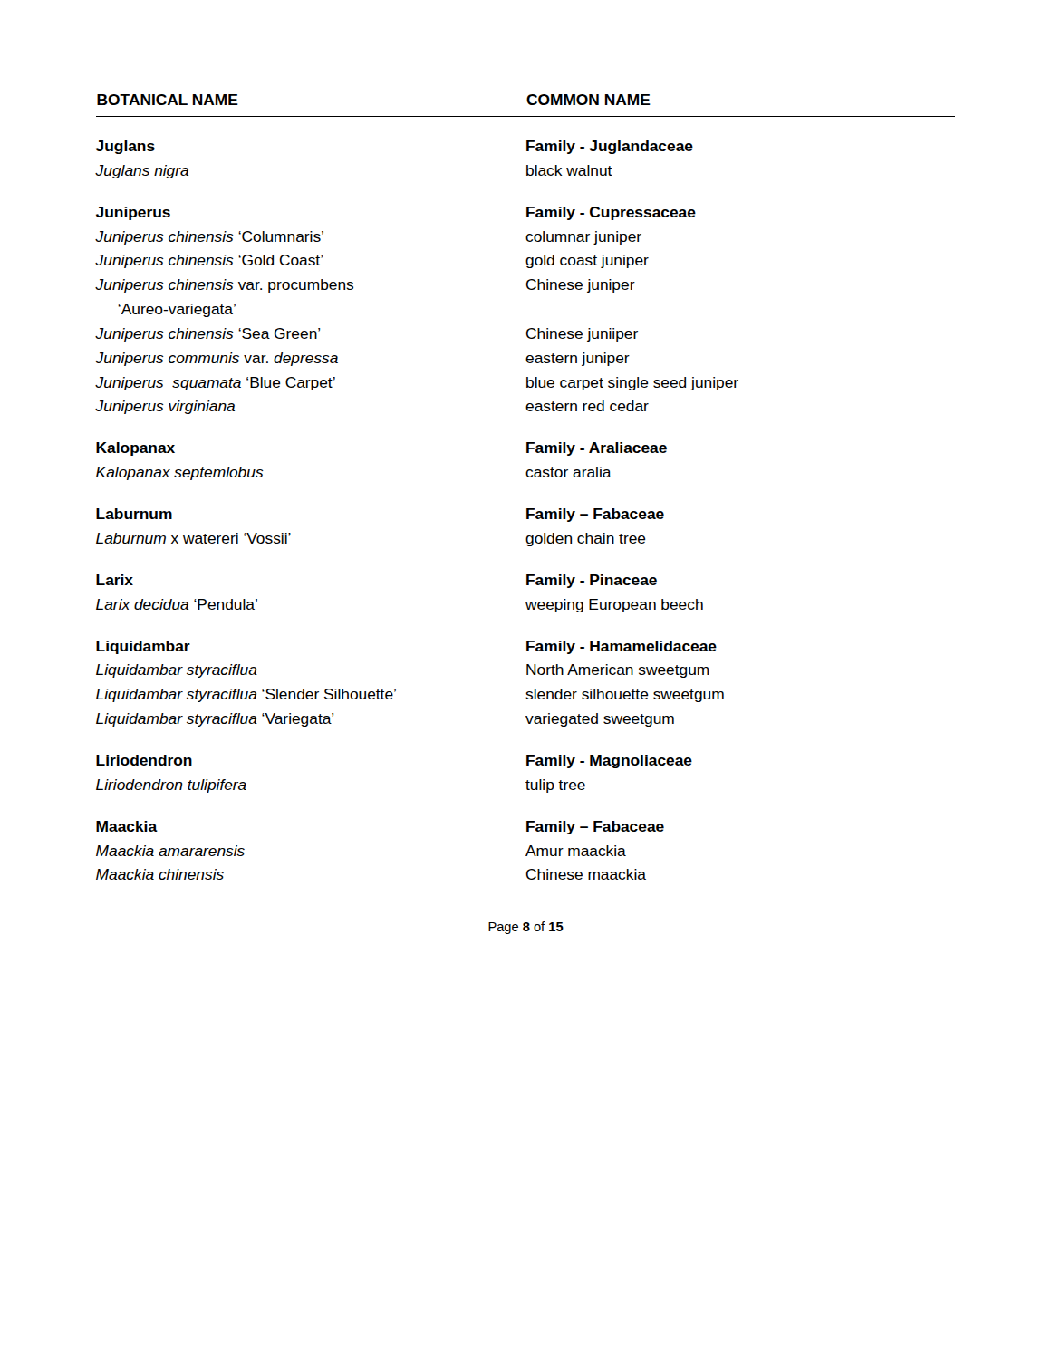| BOTANICAL NAME | COMMON NAME |
| --- | --- |
| Juglans | Family - Juglandaceae |
| Juglans nigra | black walnut |
| Juniperus | Family - Cupressaceae |
| Juniperus chinensis ‘Columnaris’ | columnar juniper |
| Juniperus chinensis ‘Gold Coast’ | gold coast juniper |
| Juniperus chinensis var. procumbens | Chinese juniper |
| ‘Aureo-variegata’ | |
| Juniperus chinensis ‘Sea Green’ | Chinese juniiper |
| Juniperus communis var. depressa | eastern juniper |
| Juniperus squamata ‘Blue Carpet’ | blue carpet single seed juniper |
| Juniperus virginiana | eastern red cedar |
| Kalopanax | Family - Araliaceae |
| Kalopanax septemlobus | castor aralia |
| Laburnum | Family – Fabaceae |
| Laburnum x watereri ‘Vossii’ | golden chain tree |
| Larix | Family - Pinaceae |
| Larix decidua ‘Pendula’ | weeping European beech |
| Liquidambar | Family - Hamamelidaceae |
| Liquidambar styraciflua | North American sweetgum |
| Liquidambar styraciflua ‘Slender Silhouette’ | slender silhouette sweetgum |
| Liquidambar styraciflua ‘Variegata’ | variegated sweetgum |
| Liriodendron | Family - Magnoliaceae |
| Liriodendron tulipifera | tulip tree |
| Maackia | Family – Fabaceae |
| Maackia amararensis | Amur maackia |
| Maackia chinensis | Chinese maackia |
Page 8 of 15